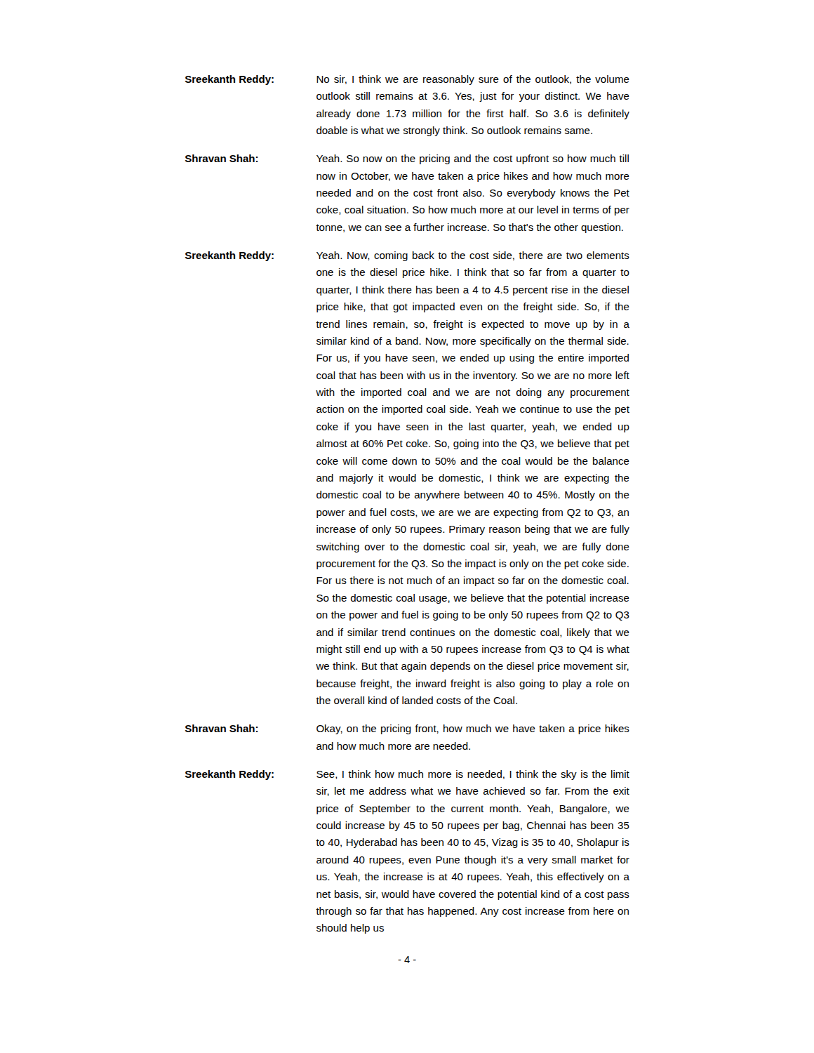| Sreekanth Reddy: | No sir, I think we are reasonably sure of the outlook, the volume outlook still remains at 3.6. Yes, just for your distinct. We have already done 1.73 million for the first half. So 3.6 is definitely doable is what we strongly think. So outlook remains same. |
| Shravan Shah: | Yeah. So now on the pricing and the cost upfront so how much till now in October, we have taken a price hikes and how much more needed and on the cost front also. So everybody knows the Pet coke, coal situation. So how much more at our level in terms of per tonne, we can see a further increase. So that's the other question. |
| Sreekanth Reddy: | Yeah. Now, coming back to the cost side, there are two elements one is the diesel price hike. I think that so far from a quarter to quarter, I think there has been a 4 to 4.5 percent rise in the diesel price hike, that got impacted even on the freight side. So, if the trend lines remain, so, freight is expected to move up by in a similar kind of a band. Now, more specifically on the thermal side. For us, if you have seen, we ended up using the entire imported coal that has been with us in the inventory. So we are no more left with the imported coal and we are not doing any procurement action on the imported coal side. Yeah we continue to use the pet coke if you have seen in the last quarter, yeah, we ended up almost at 60% Pet coke. So, going into the Q3, we believe that pet coke will come down to 50% and the coal would be the balance and majorly it would be domestic, I think we are expecting the domestic coal to be anywhere between 40 to 45%. Mostly on the power and fuel costs, we are we are expecting from Q2 to Q3, an increase of only 50 rupees. Primary reason being that we are fully switching over to the domestic coal sir, yeah, we are fully done procurement for the Q3. So the impact is only on the pet coke side. For us there is not much of an impact so far on the domestic coal. So the domestic coal usage, we believe that the potential increase on the power and fuel is going to be only 50 rupees from Q2 to Q3 and if similar trend continues on the domestic coal, likely that we might still end up with a 50 rupees increase from Q3 to Q4 is what we think. But that again depends on the diesel price movement sir, because freight, the inward freight is also going to play a role on the overall kind of landed costs of the Coal. |
| Shravan Shah: | Okay, on the pricing front, how much we have taken a price hikes and how much more are needed. |
| Sreekanth Reddy: | See, I think how much more is needed, I think the sky is the limit sir, let me address what we have achieved so far. From the exit price of September to the current month. Yeah, Bangalore, we could increase by 45 to 50 rupees per bag, Chennai has been 35 to 40, Hyderabad has been 40 to 45, Vizag is 35 to 40, Sholapur is around 40 rupees, even Pune though it's a very small market for us. Yeah, the increase is at 40 rupees. Yeah, this effectively on a net basis, sir, would have covered the potential kind of a cost pass through so far that has happened. Any cost increase from here on should help us |
- 4 -